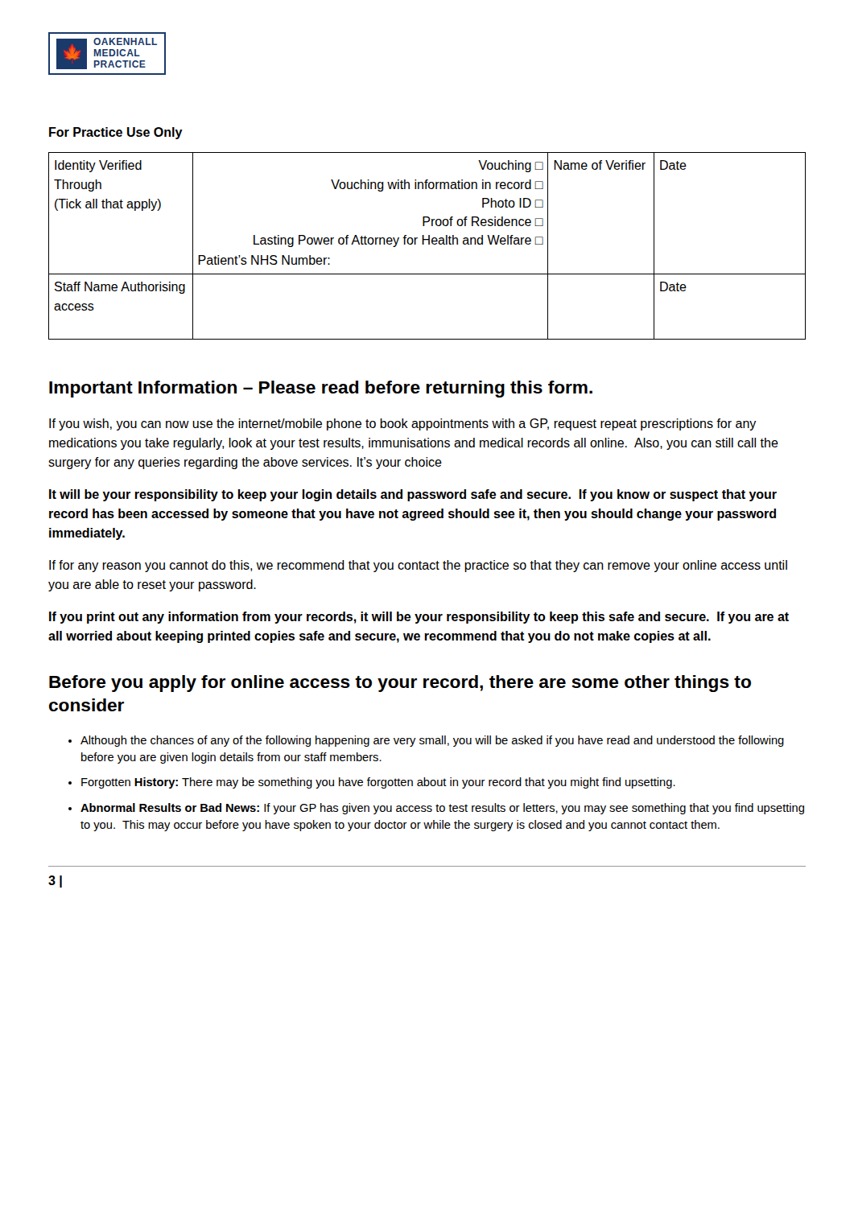🍁
OAKENHALL
MEDICAL
PRACTICE
For Practice Use Only
| Identity Verified Through (Tick all that apply) | Vouching □ Vouching with information in record □ Photo ID □ Proof of Residence □ Lasting Power of Attorney for Health and Welfare □ Patient’s NHS Number: | Name of Verifier | Date |
| Staff Name Authorising access | | | Date |
Important Information – Please read before returning this form.
If you wish, you can now use the internet/mobile phone to book appointments with a GP, request repeat prescriptions for any medications you take regularly, look at your test results, immunisations and medical records all online. Also, you can still call the surgery for any queries regarding the above services. It’s your choice
It will be your responsibility to keep your login details and password safe and secure. If you know or suspect that your record has been accessed by someone that you have not agreed should see it, then you should change your password immediately.
If for any reason you cannot do this, we recommend that you contact the practice so that they can remove your online access until you are able to reset your password.
If you print out any information from your records, it will be your responsibility to keep this safe and secure. If you are at all worried about keeping printed copies safe and secure, we recommend that you do not make copies at all.
Before you apply for online access to your record, there are some other things to consider
Although the chances of any of the following happening are very small, you will be asked if you have read and understood the following before you are given login details from our staff members.
Forgotten History: There may be something you have forgotten about in your record that you might find upsetting.
Abnormal Results or Bad News: If your GP has given you access to test results or letters, you may see something that you find upsetting to you. This may occur before you have spoken to your doctor or while the surgery is closed and you cannot contact them.
3 |